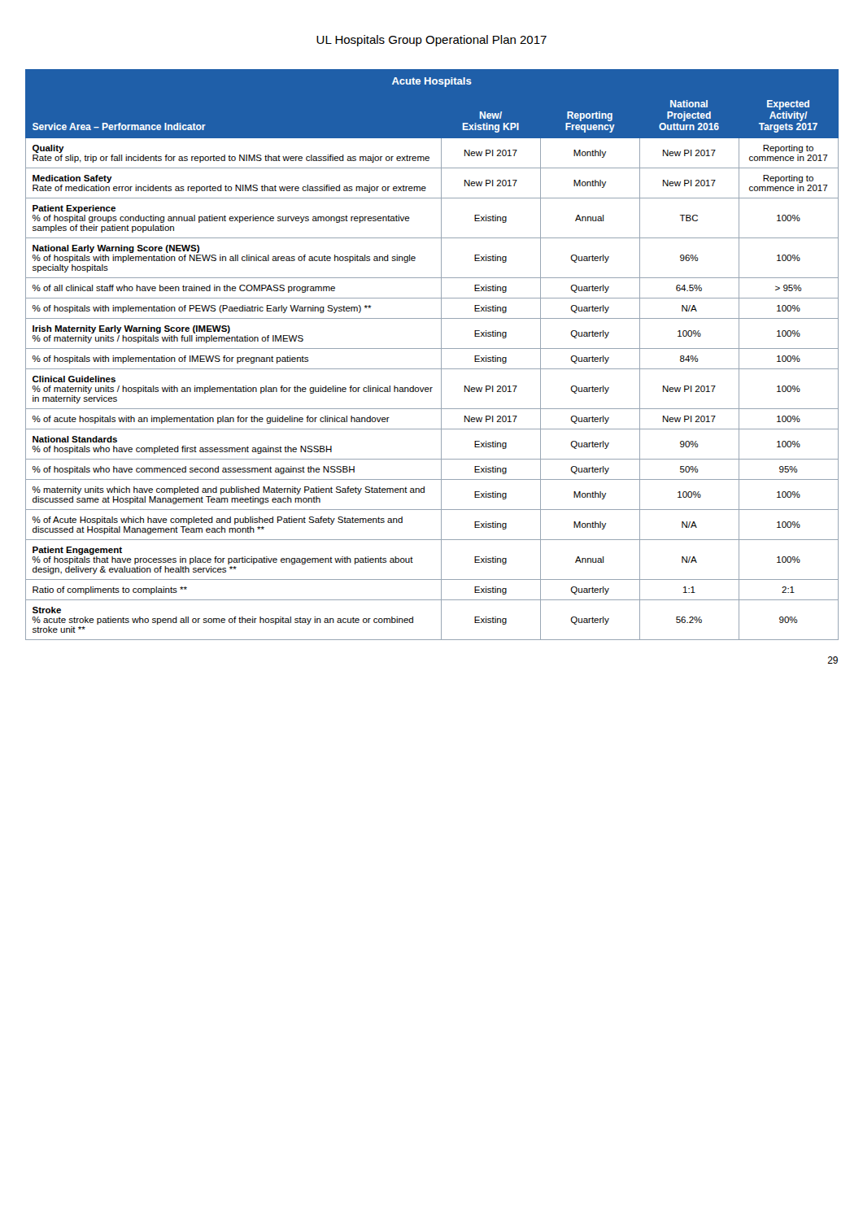UL Hospitals Group Operational Plan 2017
Acute Hospitals
| Service Area – Performance Indicator | New/ Existing KPI | Reporting Frequency | National Projected Outturn 2016 | Expected Activity/ Targets 2017 |
| --- | --- | --- | --- | --- |
| Quality Rate of slip, trip or fall incidents for as reported to NIMS that were classified as major or extreme | New PI 2017 | Monthly | New PI 2017 | Reporting to commence in 2017 |
| Medication Safety Rate of medication error incidents as reported to NIMS that were classified as major or extreme | New PI 2017 | Monthly | New PI 2017 | Reporting to commence in 2017 |
| Patient Experience % of hospital groups conducting annual patient experience surveys amongst representative samples of their patient population | Existing | Annual | TBC | 100% |
| National Early Warning Score (NEWS) % of hospitals with implementation of NEWS in all clinical areas of acute hospitals and single specialty hospitals | Existing | Quarterly | 96% | 100% |
| % of all clinical staff who have been trained in the COMPASS programme | Existing | Quarterly | 64.5% | > 95% |
| % of hospitals with implementation of PEWS (Paediatric Early Warning System) ** | Existing | Quarterly | N/A | 100% |
| Irish Maternity Early Warning Score (IMEWS) % of maternity units / hospitals with full implementation of IMEWS | Existing | Quarterly | 100% | 100% |
| % of hospitals with implementation of IMEWS for pregnant patients | Existing | Quarterly | 84% | 100% |
| Clinical Guidelines % of maternity units / hospitals with an implementation plan for the guideline for clinical handover in maternity services | New PI 2017 | Quarterly | New PI 2017 | 100% |
| % of acute hospitals with an implementation plan for the guideline for clinical handover | New PI 2017 | Quarterly | New PI 2017 | 100% |
| National Standards % of hospitals who have completed first assessment against the NSSBH | Existing | Quarterly | 90% | 100% |
| % of hospitals who have commenced second assessment against the NSSBH | Existing | Quarterly | 50% | 95% |
| % maternity units which have completed and published Maternity Patient Safety Statement and discussed same at Hospital Management Team meetings each month | Existing | Monthly | 100% | 100% |
| % of Acute Hospitals which have completed and published Patient Safety Statements and discussed at Hospital Management Team each month ** | Existing | Monthly | N/A | 100% |
| Patient Engagement % of hospitals that have processes in place for participative engagement with patients about design, delivery & evaluation of health services ** | Existing | Annual | N/A | 100% |
| Ratio of compliments to complaints ** | Existing | Quarterly | 1:1 | 2:1 |
| Stroke % acute stroke patients who spend all or some of their hospital stay in an acute or combined stroke unit ** | Existing | Quarterly | 56.2% | 90% |
29